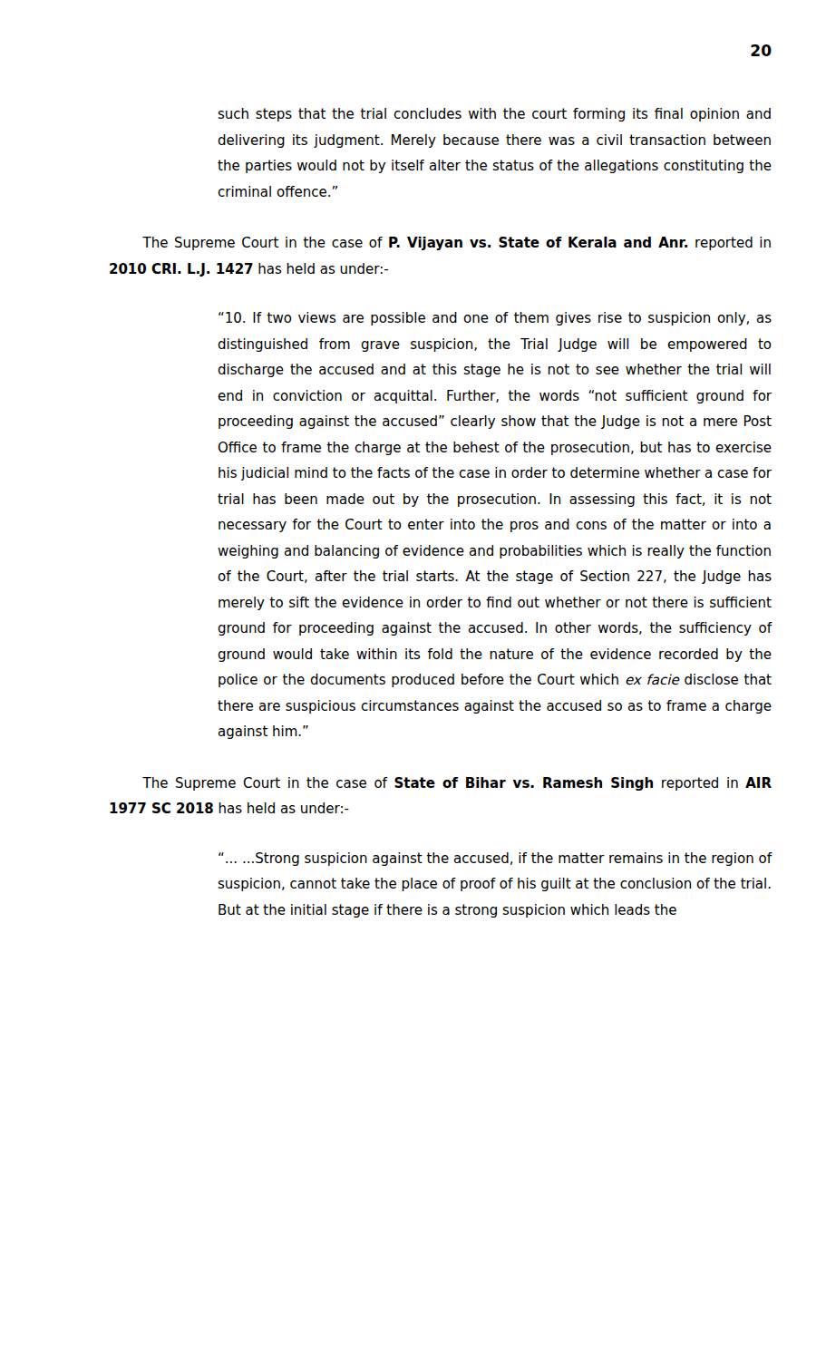20
such steps that the trial concludes with the court forming its final opinion and delivering its judgment. Merely because there was a civil transaction between the parties would not by itself alter the status of the allegations constituting the criminal offence.”
The Supreme Court in the case of P. Vijayan vs. State of Kerala and Anr. reported in 2010 CRI. L.J. 1427 has held as under:-
“10. If two views are possible and one of them gives rise to suspicion only, as distinguished from grave suspicion, the Trial Judge will be empowered to discharge the accused and at this stage he is not to see whether the trial will end in conviction or acquittal. Further, the words “not sufficient ground for proceeding against the accused” clearly show that the Judge is not a mere Post Office to frame the charge at the behest of the prosecution, but has to exercise his judicial mind to the facts of the case in order to determine whether a case for trial has been made out by the prosecution. In assessing this fact, it is not necessary for the Court to enter into the pros and cons of the matter or into a weighing and balancing of evidence and probabilities which is really the function of the Court, after the trial starts. At the stage of Section 227, the Judge has merely to sift the evidence in order to find out whether or not there is sufficient ground for proceeding against the accused. In other words, the sufficiency of ground would take within its fold the nature of the evidence recorded by the police or the documents produced before the Court which ex facie disclose that there are suspicious circumstances against the accused so as to frame a charge against him.”
The Supreme Court in the case of State of Bihar vs. Ramesh Singh reported in AIR 1977 SC 2018 has held as under:-
“... ...Strong suspicion against the accused, if the matter remains in the region of suspicion, cannot take the place of proof of his guilt at the conclusion of the trial. But at the initial stage if there is a strong suspicion which leads the